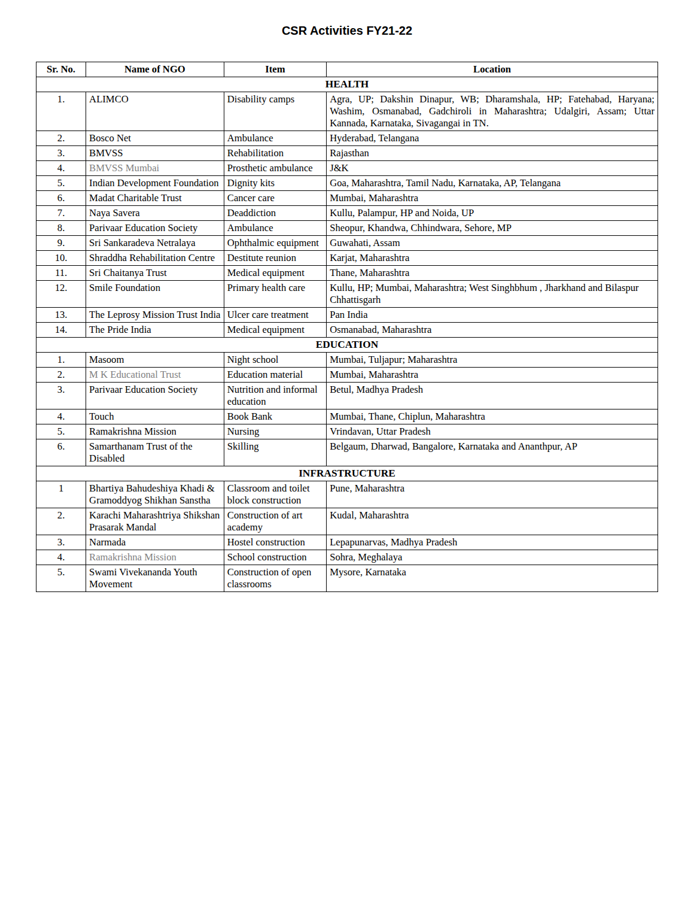CSR Activities FY21-22
| Sr. No. | Name of NGO | Item | Location |
| --- | --- | --- | --- |
| HEALTH |
| 1. | ALIMCO | Disability camps | Agra, UP; Dakshin Dinapur, WB; Dharamshala, HP; Fatehabad, Haryana; Washim, Osmanabad, Gadchiroli in Maharashtra; Udalgiri, Assam; Uttar Kannada, Karnataka, Sivagangai in TN. |
| 2. | Bosco Net | Ambulance | Hyderabad, Telangana |
| 3. | BMVSS | Rehabilitation | Rajasthan |
| 4. | BMVSS Mumbai | Prosthetic ambulance | J&K |
| 5. | Indian Development Foundation | Dignity kits | Goa, Maharashtra, Tamil Nadu, Karnataka, AP, Telangana |
| 6. | Madat Charitable Trust | Cancer care | Mumbai, Maharashtra |
| 7. | Naya Savera | Deaddiction | Kullu, Palampur, HP and Noida, UP |
| 8. | Parivaar Education Society | Ambulance | Sheopur, Khandwa, Chhindwara, Sehore, MP |
| 9. | Sri Sankaradeva Netralaya | Ophthalmic equipment | Guwahati, Assam |
| 10. | Shraddha Rehabilitation Centre | Destitute reunion | Karjat, Maharashtra |
| 11. | Sri Chaitanya Trust | Medical equipment | Thane, Maharashtra |
| 12. | Smile Foundation | Primary health care | Kullu, HP; Mumbai, Maharashtra; West Singhbhum , Jharkhand and Bilaspur Chhattisgarh |
| 13. | The Leprosy Mission Trust India | Ulcer care treatment | Pan India |
| 14. | The Pride India | Medical equipment | Osmanabad, Maharashtra |
| EDUCATION |
| 1. | Masoom | Night school | Mumbai, Tuljapur; Maharashtra |
| 2. | M K Educational Trust | Education material | Mumbai, Maharashtra |
| 3. | Parivaar Education Society | Nutrition and informal education | Betul, Madhya Pradesh |
| 4. | Touch | Book Bank | Mumbai, Thane, Chiplun, Maharashtra |
| 5. | Ramakrishna Mission | Nursing | Vrindavan, Uttar Pradesh |
| 6. | Samarthanam Trust of the Disabled | Skilling | Belgaum, Dharwad, Bangalore, Karnataka and Ananthpur, AP |
| INFRASTRUCTURE |
| 1 | Bhartiya Bahudeshiya Khadi & Gramoddyog Shikhan Sanstha | Classroom and toilet block construction | Pune, Maharashtra |
| 2. | Karachi Maharashtriya Shikshan Prasarak Mandal | Construction of art academy | Kudal, Maharashtra |
| 3. | Narmada | Hostel construction | Lepapunarvas, Madhya Pradesh |
| 4. | Ramakrishna Mission | School construction | Sohra, Meghalaya |
| 5. | Swami Vivekananda Youth Movement | Construction of open classrooms | Mysore, Karnataka |